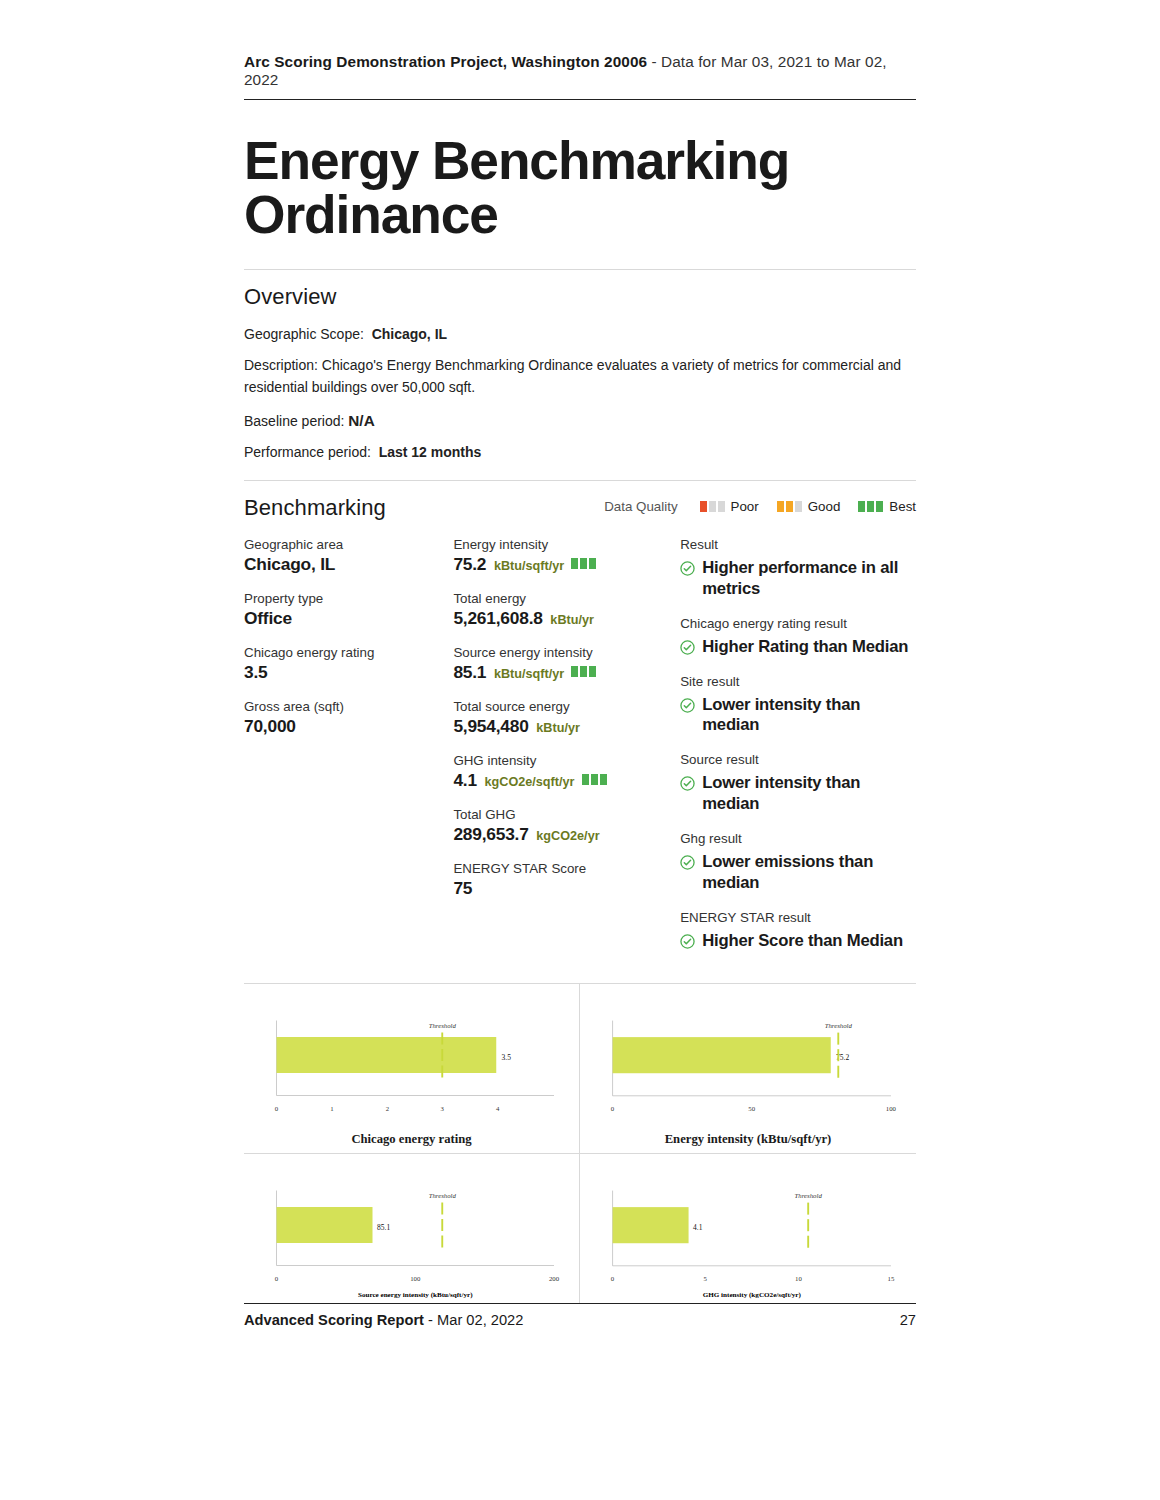Arc Scoring Demonstration Project, Washington 20006 - Data for Mar 03, 2021 to Mar 02, 2022
Energy Benchmarking Ordinance
Overview
Geographic Scope: Chicago, IL
Description: Chicago's Energy Benchmarking Ordinance evaluates a variety of metrics for commercial and residential buildings over 50,000 sqft.
Baseline period: N/A
Performance period: Last 12 months
Benchmarking
Data Quality Poor Good Best
Geographic area
Chicago, IL
Property type
Office
Chicago energy rating
3.5
Gross area (sqft)
70,000
Energy intensity
75.2 kBtu/sqft/yr
Total energy
5,261,608.8 kBtu/yr
Source energy intensity
85.1 kBtu/sqft/yr
Total source energy
5,954,480 kBtu/yr
GHG intensity
4.1 kgCO2e/sqft/yr
Total GHG
289,653.7 kgCO2e/yr
ENERGY STAR Score
75
Result
Higher performance in all metrics
Chicago energy rating result
Higher Rating than Median
Site result
Lower intensity than median
Source result
Lower intensity than median
Ghg result
Lower emissions than median
ENERGY STAR result
Higher Score than Median
3.5 Threshold 0 1 2 3 4
Chicago energy rating
75.2 Threshold 0 50 100
Energy intensity (kBtu/sqft/yr)
85.1 Threshold 0 100 200 Source energy intensity (kBtu/sqft/yr)
4.1 Threshold 0 5 10 15 GHG intensity (kgCO2e/sqft/yr)
Advanced Scoring Report - Mar 02, 2022
27